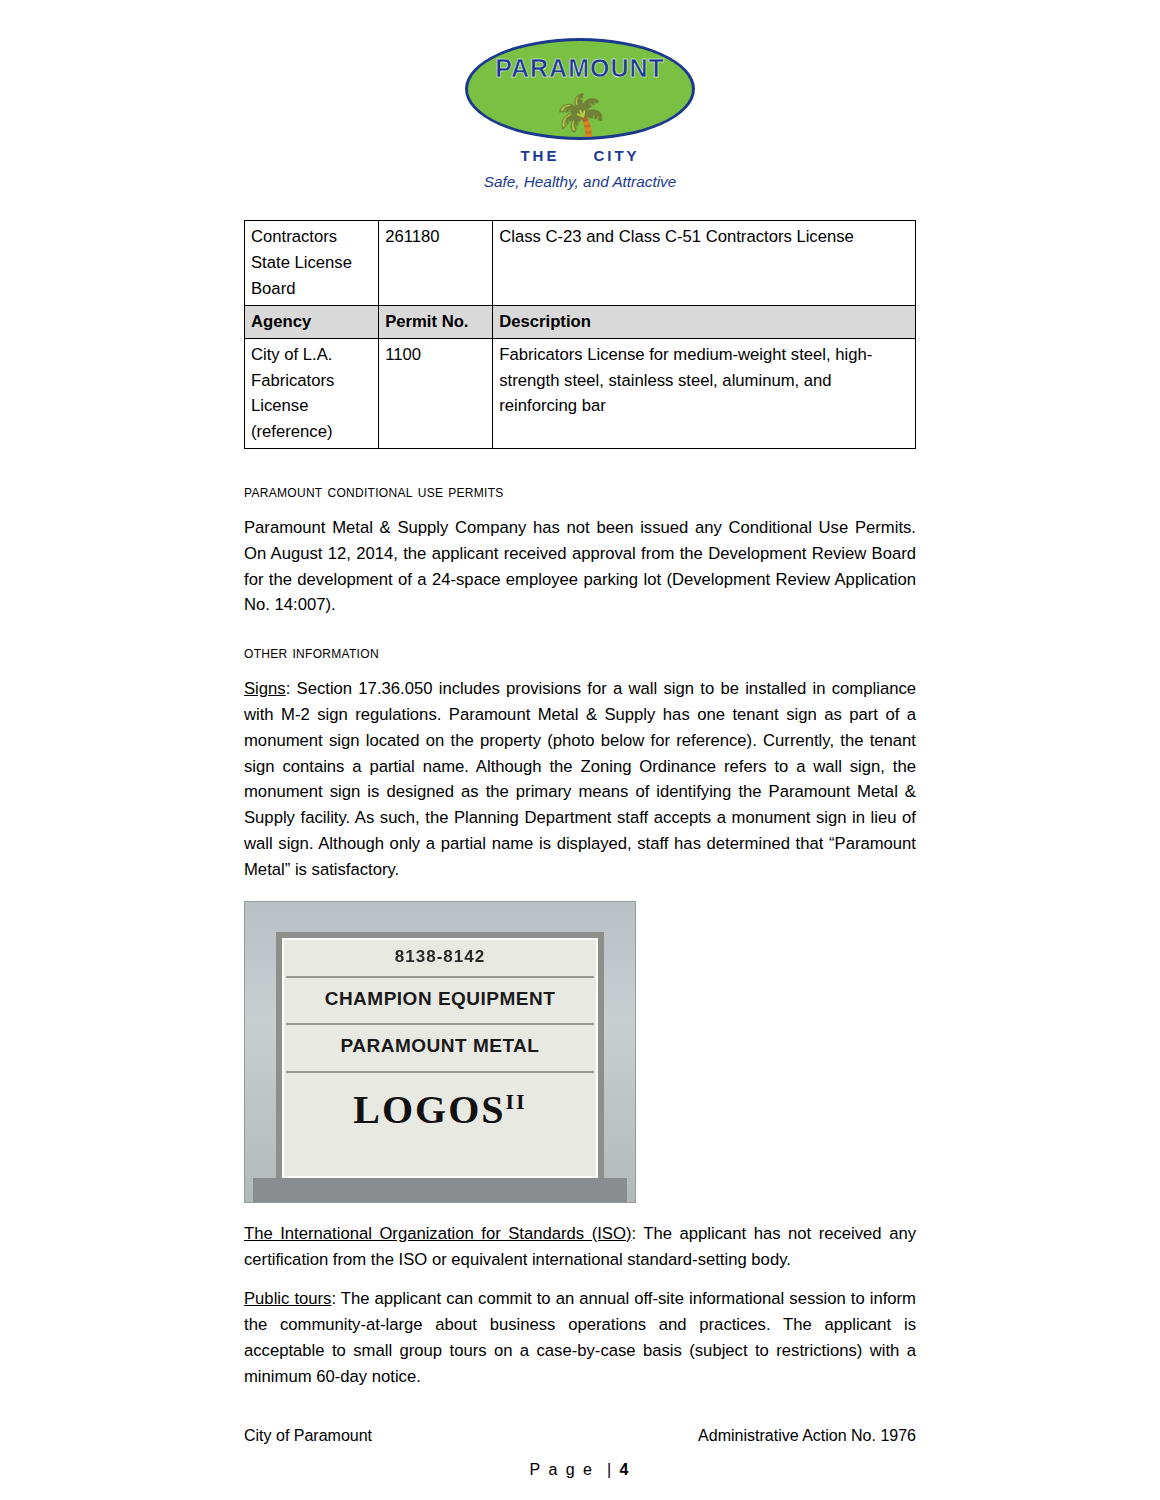PARAMOUNT
🌴
THE CITY
Safe, Healthy, and Attractive
| Contractors State License Board | 261180 | Class C-23 and Class C-51 Contractors License |
| Agency | Permit No. | Description |
| City of L.A. Fabricators License (reference) | 1100 | Fabricators License for medium-weight steel, high-strength steel, stainless steel, aluminum, and reinforcing bar |
PARAMOUNT CONDITIONAL USE PERMITS
Paramount Metal & Supply Company has not been issued any Conditional Use Permits. On August 12, 2014, the applicant received approval from the Development Review Board for the development of a 24-space employee parking lot (Development Review Application No. 14:007).
OTHER INFORMATION
Signs: Section 17.36.050 includes provisions for a wall sign to be installed in compliance with M-2 sign regulations. Paramount Metal & Supply has one tenant sign as part of a monument sign located on the property (photo below for reference). Currently, the tenant sign contains a partial name. Although the Zoning Ordinance refers to a wall sign, the monument sign is designed as the primary means of identifying the Paramount Metal & Supply facility. As such, the Planning Department staff accepts a monument sign in lieu of wall sign. Although only a partial name is displayed, staff has determined that “Paramount Metal” is satisfactory.
8138-8142
CHAMPION EQUIPMENT
PARAMOUNT METAL
LOGOSII
The International Organization for Standards (ISO): The applicant has not received any certification from the ISO or equivalent international standard-setting body.
Public tours: The applicant can commit to an annual off-site informational session to inform the community-at-large about business operations and practices. The applicant is acceptable to small group tours on a case-by-case basis (subject to restrictions) with a minimum 60-day notice.
City of Paramount Administrative Action No. 1976
P a g e | 4